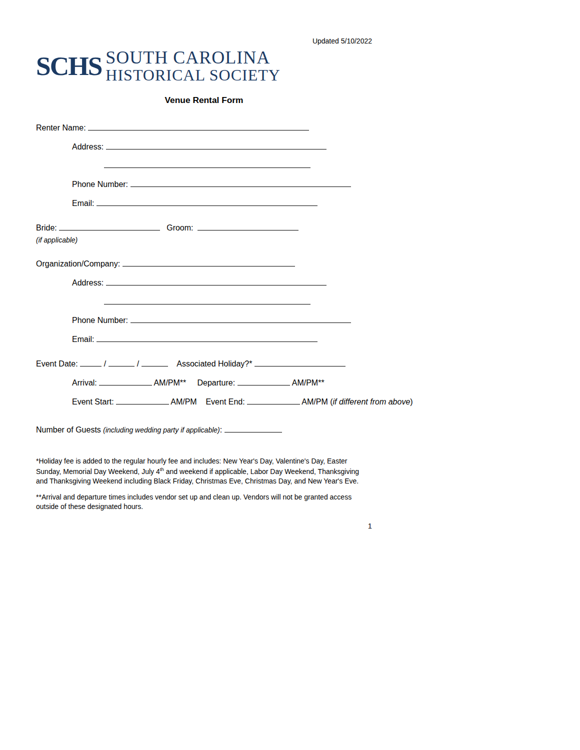Updated 5/10/2022
SCHS SOUTH CAROLINA HISTORICAL SOCIETY
Venue Rental Form
Renter Name:
Address:
Phone Number:
Email:
Bride: Groom:
(if applicable)
Organization/Company:
Address:
Phone Number:
Email:
Event Date: / / Associated Holiday?*
Arrival: AM/PM** Departure: AM/PM**
Event Start: AM/PM Event End: AM/PM (if different from above)
Number of Guests (including wedding party if applicable):
*Holiday fee is added to the regular hourly fee and includes: New Year's Day, Valentine's Day, Easter Sunday, Memorial Day Weekend, July 4th and weekend if applicable, Labor Day Weekend, Thanksgiving and Thanksgiving Weekend including Black Friday, Christmas Eve, Christmas Day, and New Year's Eve.
**Arrival and departure times includes vendor set up and clean up. Vendors will not be granted access outside of these designated hours.
1